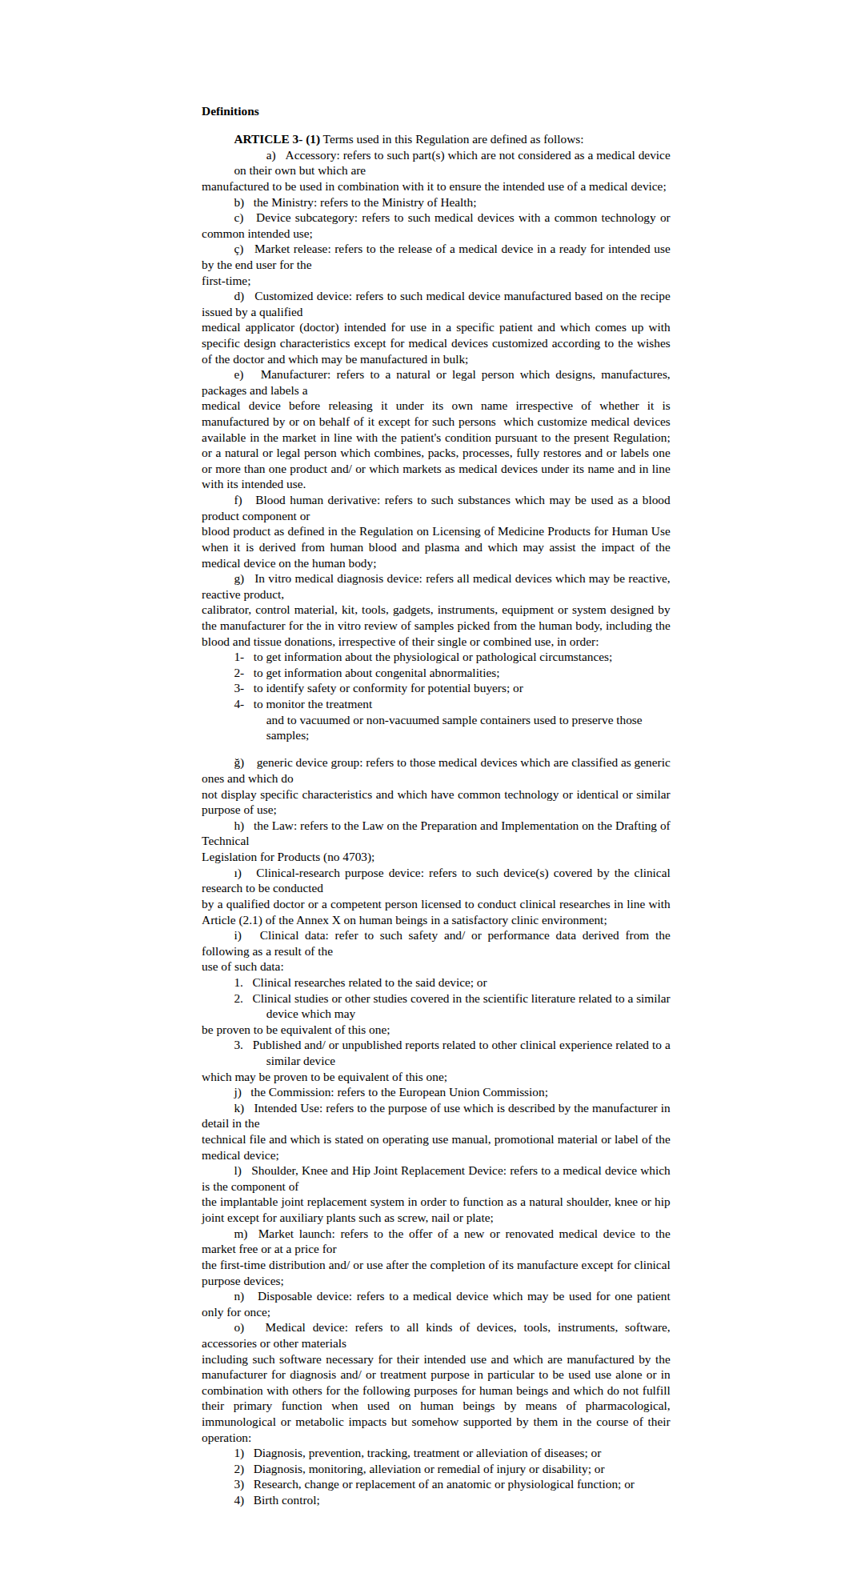Definitions
ARTICLE 3- (1) Terms used in this Regulation are defined as follows:
a) Accessory: refers to such part(s) which are not considered as a medical device on their own but which are
manufactured to be used in combination with it to ensure the intended use of a medical device;
b) the Ministry: refers to the Ministry of Health;
c) Device subcategory: refers to such medical devices with a common technology or common intended use;
ç) Market release: refers to the release of a medical device in a ready for intended use by the end user for the
first-time;
d) Customized device: refers to such medical device manufactured based on the recipe issued by a qualified
medical applicator (doctor) intended for use in a specific patient and which comes up with specific design characteristics except for medical devices customized according to the wishes of the doctor and which may be manufactured in bulk;
e) Manufacturer: refers to a natural or legal person which designs, manufactures, packages and labels a
medical device before releasing it under its own name irrespective of whether it is manufactured by or on behalf of it except for such persons which customize medical devices available in the market in line with the patient's condition pursuant to the present Regulation; or a natural or legal person which combines, packs, processes, fully restores and or labels one or more than one product and/ or which markets as medical devices under its name and in line with its intended use.
f) Blood human derivative: refers to such substances which may be used as a blood product component or
blood product as defined in the Regulation on Licensing of Medicine Products for Human Use when it is derived from human blood and plasma and which may assist the impact of the medical device on the human body;
g) In vitro medical diagnosis device: refers all medical devices which may be reactive, reactive product,
calibrator, control material, kit, tools, gadgets, instruments, equipment or system designed by the manufacturer for the in vitro review of samples picked from the human body, including the blood and tissue donations, irrespective of their single or combined use, in order:
1- to get information about the physiological or pathological circumstances;
2- to get information about congenital abnormalities;
3- to identify safety or conformity for potential buyers; or
4- to monitor the treatment
and to vacuumed or non-vacuumed sample containers used to preserve those samples;
ğ) generic device group: refers to those medical devices which are classified as generic ones and which do
not display specific characteristics and which have common technology or identical or similar purpose of use;
h) the Law: refers to the Law on the Preparation and Implementation on the Drafting of Technical
Legislation for Products (no 4703);
ı) Clinical-research purpose device: refers to such device(s) covered by the clinical research to be conducted
by a qualified doctor or a competent person licensed to conduct clinical researches in line with Article (2.1) of the Annex X on human beings in a satisfactory clinic environment;
i) Clinical data: refer to such safety and/ or performance data derived from the following as a result of the
use of such data:
1. Clinical researches related to the said device; or
2. Clinical studies or other studies covered in the scientific literature related to a similar device which may
be proven to be equivalent of this one;
3. Published and/ or unpublished reports related to other clinical experience related to a similar device
which may be proven to be equivalent of this one;
j) the Commission: refers to the European Union Commission;
k) Intended Use: refers to the purpose of use which is described by the manufacturer in detail in the
technical file and which is stated on operating use manual, promotional material or label of the medical device;
l) Shoulder, Knee and Hip Joint Replacement Device: refers to a medical device which is the component of
the implantable joint replacement system in order to function as a natural shoulder, knee or hip joint except for auxiliary plants such as screw, nail or plate;
m) Market launch: refers to the offer of a new or renovated medical device to the market free or at a price for
the first-time distribution and/ or use after the completion of its manufacture except for clinical purpose devices;
n) Disposable device: refers to a medical device which may be used for one patient only for once;
o) Medical device: refers to all kinds of devices, tools, instruments, software, accessories or other materials
including such software necessary for their intended use and which are manufactured by the manufacturer for diagnosis and/ or treatment purpose in particular to be used use alone or in combination with others for the following purposes for human beings and which do not fulfill their primary function when used on human beings by means of pharmacological, immunological or metabolic impacts but somehow supported by them in the course of their operation:
1) Diagnosis, prevention, tracking, treatment or alleviation of diseases; or
2) Diagnosis, monitoring, alleviation or remedial of injury or disability; or
3) Research, change or replacement of an anatomic or physiological function; or
4) Birth control;